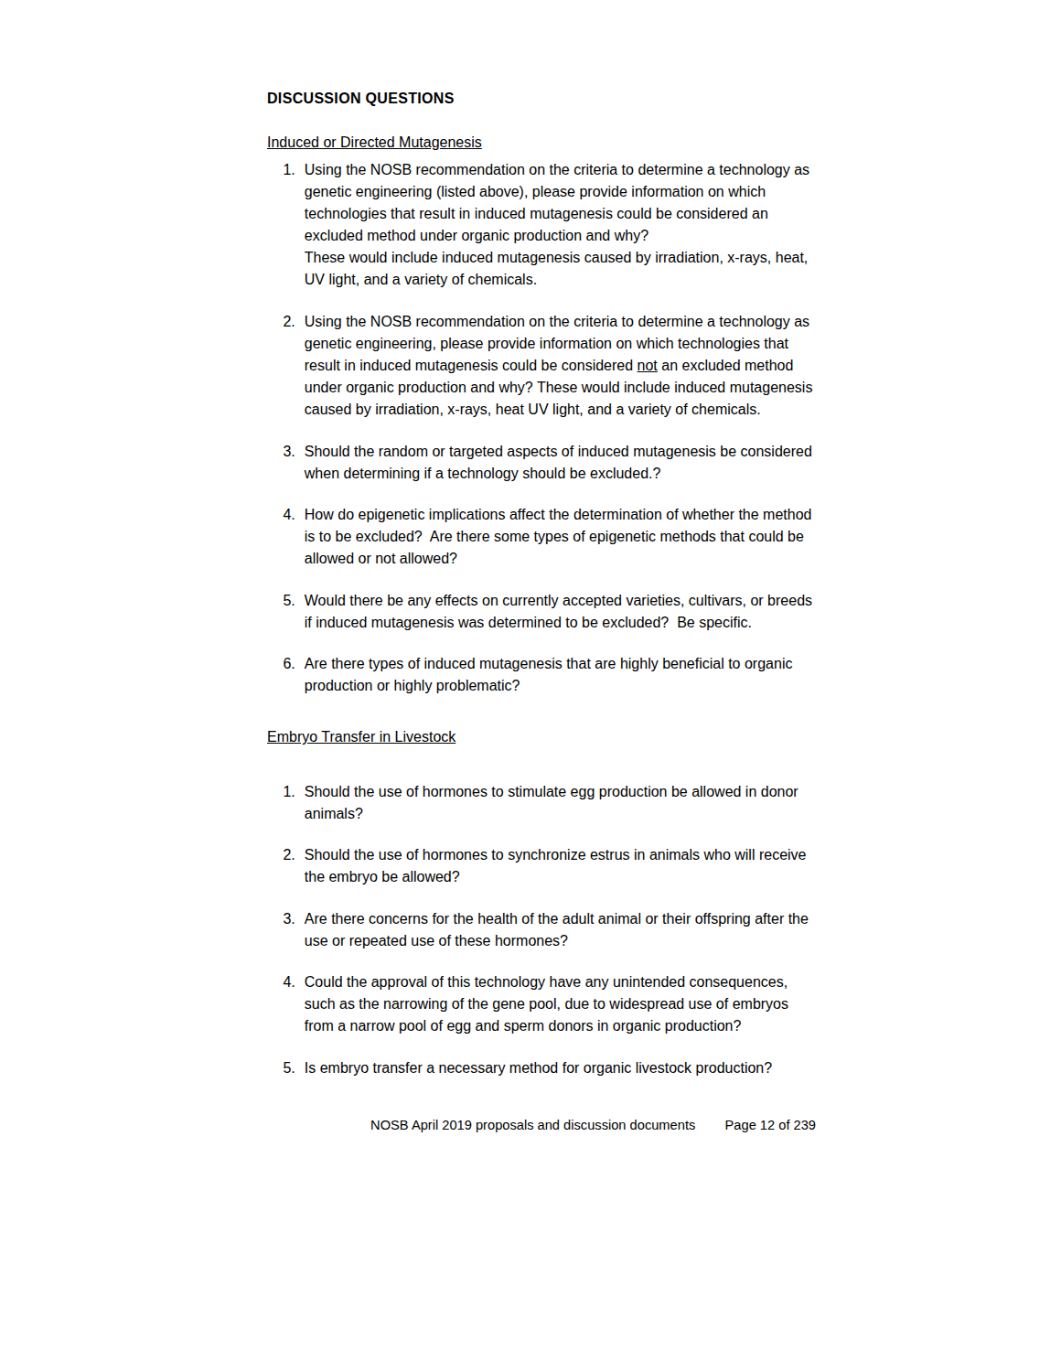DISCUSSION QUESTIONS
Induced or Directed Mutagenesis
Using the NOSB recommendation on the criteria to determine a technology as genetic engineering (listed above), please provide information on which technologies that result in induced mutagenesis could be considered an excluded method under organic production and why?
These would include induced mutagenesis caused by irradiation, x-rays, heat, UV light, and a variety of chemicals.
Using the NOSB recommendation on the criteria to determine a technology as genetic engineering, please provide information on which technologies that result in induced mutagenesis could be considered not an excluded method under organic production and why? These would include induced mutagenesis caused by irradiation, x-rays, heat UV light, and a variety of chemicals.
Should the random or targeted aspects of induced mutagenesis be considered when determining if a technology should be excluded.?
How do epigenetic implications affect the determination of whether the method is to be excluded? Are there some types of epigenetic methods that could be allowed or not allowed?
Would there be any effects on currently accepted varieties, cultivars, or breeds if induced mutagenesis was determined to be excluded? Be specific.
Are there types of induced mutagenesis that are highly beneficial to organic production or highly problematic?
Embryo Transfer in Livestock
Should the use of hormones to stimulate egg production be allowed in donor animals?
Should the use of hormones to synchronize estrus in animals who will receive the embryo be allowed?
Are there concerns for the health of the adult animal or their offspring after the use or repeated use of these hormones?
Could the approval of this technology have any unintended consequences, such as the narrowing of the gene pool, due to widespread use of embryos from a narrow pool of egg and sperm donors in organic production?
Is embryo transfer a necessary method for organic livestock production?
NOSB April 2019 proposals and discussion documentsPage 12 of 239